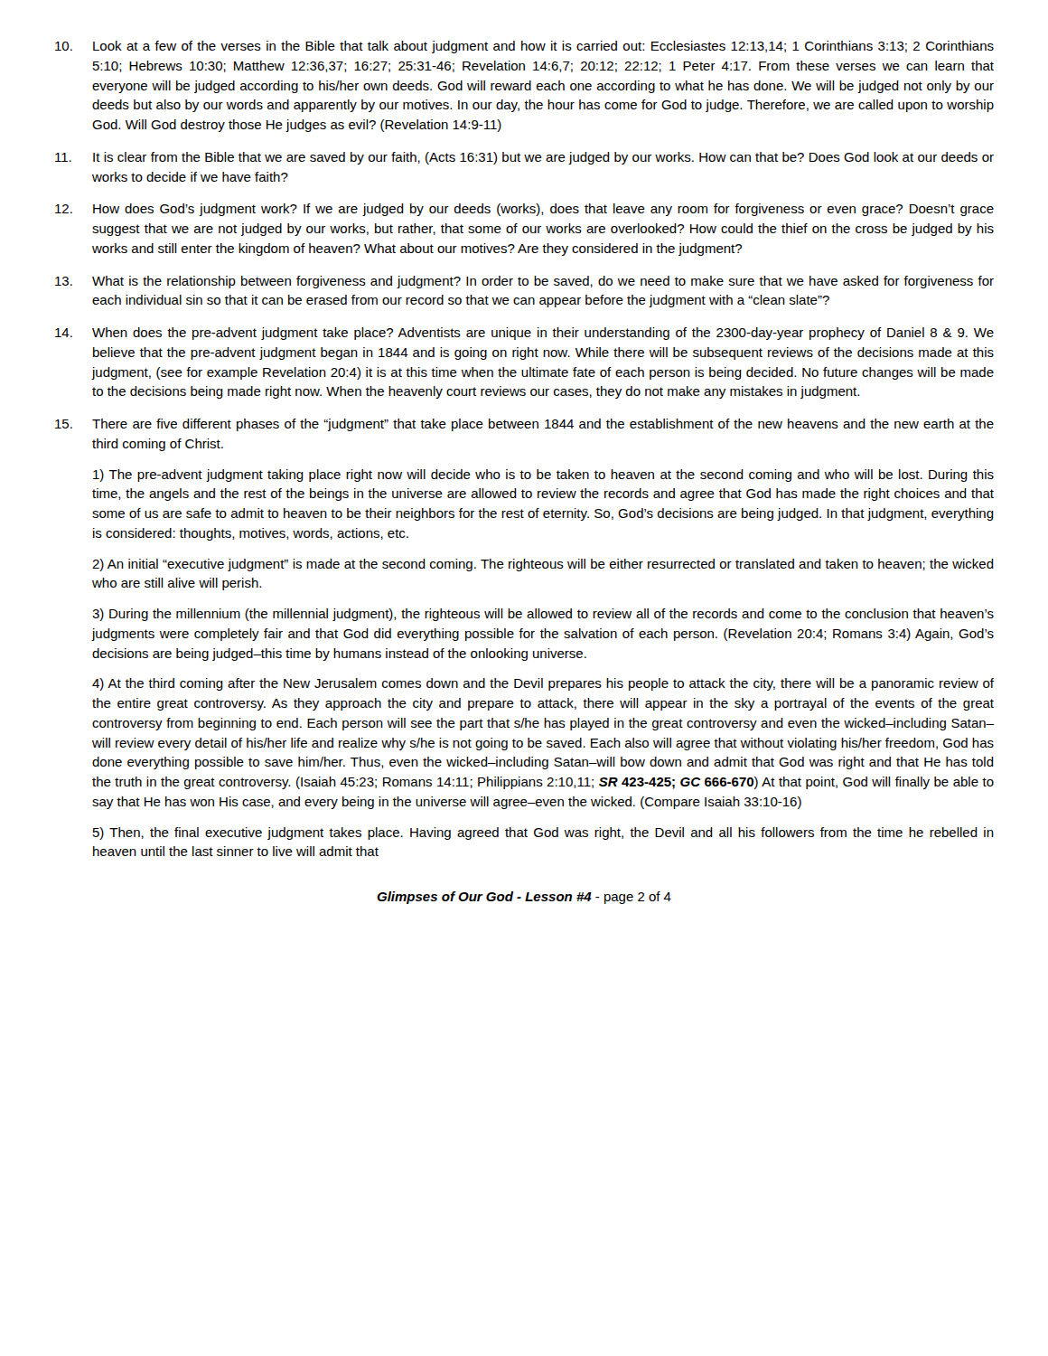10. Look at a few of the verses in the Bible that talk about judgment and how it is carried out: Ecclesiastes 12:13,14; 1 Corinthians 3:13; 2 Corinthians 5:10; Hebrews 10:30; Matthew 12:36,37; 16:27; 25:31-46; Revelation 14:6,7; 20:12; 22:12; 1 Peter 4:17. From these verses we can learn that everyone will be judged according to his/her own deeds. God will reward each one according to what he has done. We will be judged not only by our deeds but also by our words and apparently by our motives. In our day, the hour has come for God to judge. Therefore, we are called upon to worship God. Will God destroy those He judges as evil? (Revelation 14:9-11)
11. It is clear from the Bible that we are saved by our faith, (Acts 16:31) but we are judged by our works. How can that be? Does God look at our deeds or works to decide if we have faith?
12. How does God’s judgment work? If we are judged by our deeds (works), does that leave any room for forgiveness or even grace? Doesn’t grace suggest that we are not judged by our works, but rather, that some of our works are overlooked? How could the thief on the cross be judged by his works and still enter the kingdom of heaven? What about our motives? Are they considered in the judgment?
13. What is the relationship between forgiveness and judgment? In order to be saved, do we need to make sure that we have asked for forgiveness for each individual sin so that it can be erased from our record so that we can appear before the judgment with a “clean slate”?
14. When does the pre-advent judgment take place? Adventists are unique in their understanding of the 2300-day-year prophecy of Daniel 8 & 9. We believe that the pre-advent judgment began in 1844 and is going on right now. While there will be subsequent reviews of the decisions made at this judgment, (see for example Revelation 20:4) it is at this time when the ultimate fate of each person is being decided. No future changes will be made to the decisions being made right now. When the heavenly court reviews our cases, they do not make any mistakes in judgment.
15. There are five different phases of the “judgment” that take place between 1844 and the establishment of the new heavens and the new earth at the third coming of Christ.
1) The pre-advent judgment taking place right now will decide who is to be taken to heaven at the second coming and who will be lost. During this time, the angels and the rest of the beings in the universe are allowed to review the records and agree that God has made the right choices and that some of us are safe to admit to heaven to be their neighbors for the rest of eternity. So, God’s decisions are being judged. In that judgment, everything is considered: thoughts, motives, words, actions, etc.
2) An initial “executive judgment” is made at the second coming. The righteous will be either resurrected or translated and taken to heaven; the wicked who are still alive will perish.
3) During the millennium (the millennial judgment), the righteous will be allowed to review all of the records and come to the conclusion that heaven’s judgments were completely fair and that God did everything possible for the salvation of each person. (Revelation 20:4; Romans 3:4) Again, God’s decisions are being judged–this time by humans instead of the onlooking universe.
4) At the third coming after the New Jerusalem comes down and the Devil prepares his people to attack the city, there will be a panoramic review of the entire great controversy. As they approach the city and prepare to attack, there will appear in the sky a portrayal of the events of the great controversy from beginning to end. Each person will see the part that s/he has played in the great controversy and even the wicked–including Satan–will review every detail of his/her life and realize why s/he is not going to be saved. Each also will agree that without violating his/her freedom, God has done everything possible to save him/her. Thus, even the wicked–including Satan–will bow down and admit that God was right and that He has told the truth in the great controversy. (Isaiah 45:23; Romans 14:11; Philippians 2:10,11; SR 423-425; GC 666-670) At that point, God will finally be able to say that He has won His case, and every being in the universe will agree–even the wicked. (Compare Isaiah 33:10-16)
5) Then, the final executive judgment takes place. Having agreed that God was right, the Devil and all his followers from the time he rebelled in heaven until the last sinner to live will admit that
Glimpses of Our God - Lesson #4 - page 2 of 4